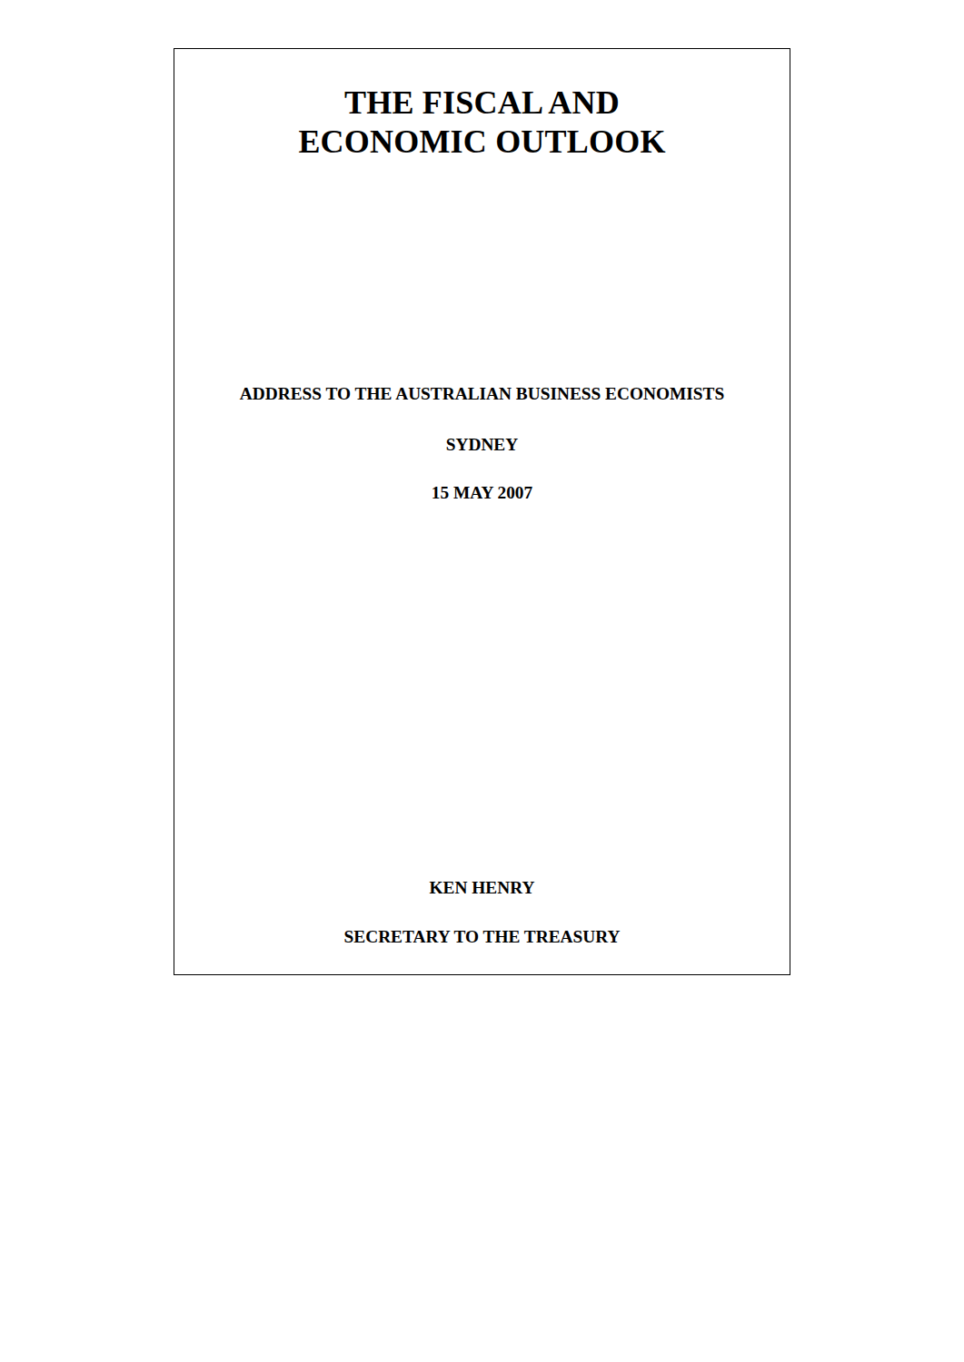THE FISCAL AND ECONOMIC OUTLOOK
ADDRESS TO THE AUSTRALIAN BUSINESS ECONOMISTS
SYDNEY
15 MAY 2007
KEN HENRY
SECRETARY TO THE TREASURY